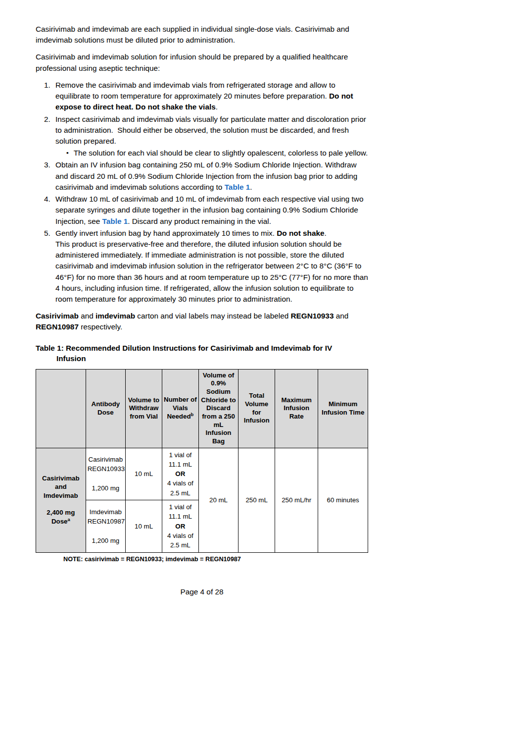Casirivimab and imdevimab are each supplied in individual single-dose vials. Casirivimab and imdevimab solutions must be diluted prior to administration.
Casirivimab and imdevimab solution for infusion should be prepared by a qualified healthcare professional using aseptic technique:
Remove the casirivimab and imdevimab vials from refrigerated storage and allow to equilibrate to room temperature for approximately 20 minutes before preparation. Do not expose to direct heat. Do not shake the vials.
Inspect casirivimab and imdevimab vials visually for particulate matter and discoloration prior to administration. Should either be observed, the solution must be discarded, and fresh solution prepared.
The solution for each vial should be clear to slightly opalescent, colorless to pale yellow.
Obtain an IV infusion bag containing 250 mL of 0.9% Sodium Chloride Injection. Withdraw and discard 20 mL of 0.9% Sodium Chloride Injection from the infusion bag prior to adding casirivimab and imdevimab solutions according to Table 1.
Withdraw 10 mL of casirivimab and 10 mL of imdevimab from each respective vial using two separate syringes and dilute together in the infusion bag containing 0.9% Sodium Chloride Injection, see Table 1. Discard any product remaining in the vial.
Gently invert infusion bag by hand approximately 10 times to mix. Do not shake.
This product is preservative-free and therefore, the diluted infusion solution should be administered immediately. If immediate administration is not possible, store the diluted casirivimab and imdevimab infusion solution in the refrigerator between 2°C to 8°C (36°F to 46°F) for no more than 36 hours and at room temperature up to 25°C (77°F) for no more than 4 hours, including infusion time. If refrigerated, allow the infusion solution to equilibrate to room temperature for approximately 30 minutes prior to administration.
Casirivimab and imdevimab carton and vial labels may instead be labeled REGN10933 and REGN10987 respectively.
Table 1: Recommended Dilution Instructions for Casirivimab and Imdevimab for IV
Infusion
| | Antibody Dose | Volume to Withdraw from Vial | Number of Vials Needed b | Volume of 0.9% Sodium Chloride to Discard from a 250 mL Infusion Bag | Total Volume for Infusion | Maximum Infusion Rate | Minimum Infusion Time |
| --- | --- | --- | --- | --- | --- | --- | --- |
| Casirivimab and Imdevimab 2,400 mg Dose a | Casirivimab REGN10933 1,200 mg | 10 mL | 1 vial of 11.1 mL OR 4 vials of 2.5 mL | 20 mL | 250 mL | 250 mL/hr | 60 minutes |
| Imdevimab REGN10987 1,200 mg | 10 mL | 1 vial of 11.1 mL OR 4 vials of 2.5 mL |
NOTE: casirivimab = REGN10933; imdevimab = REGN10987
Page 4 of 28